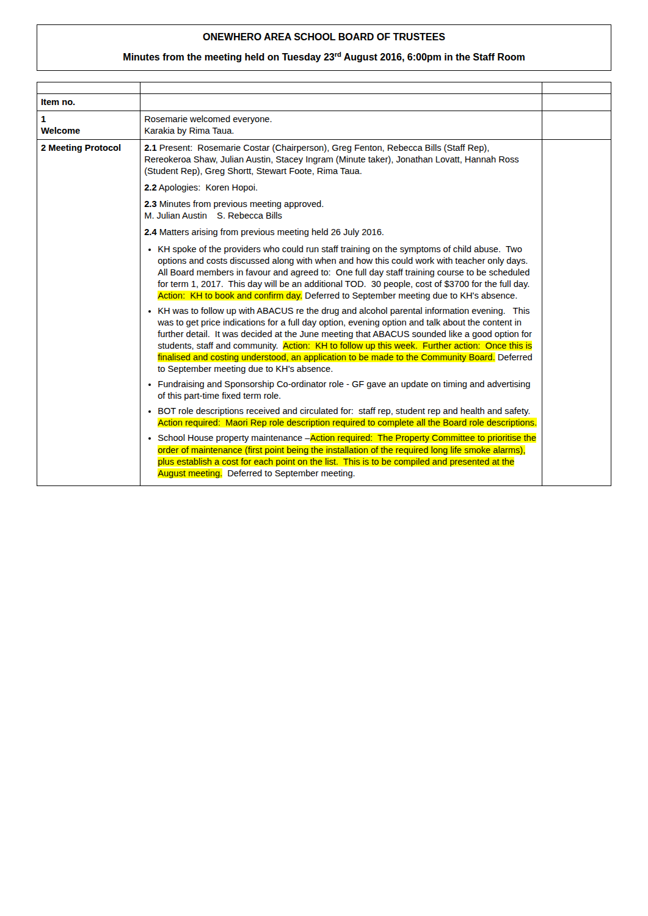| ONEWHERO AREA SCHOOL BOARD OF TRUSTEES Minutes from the meeting held on Tuesday 23 rd August 2016, 6:00pm in the Staff Room |
| Item no. | | |
| 1 Welcome | Rosemarie welcomed everyone. Karakia by Rima Taua. | |
| 2 Meeting Protocol | 2.1 Present: Rosemarie Costar (Chairperson), Greg Fenton, Rebecca Bills (Staff Rep), Rereokeroa Shaw, Julian Austin, Stacey Ingram (Minute taker), Jonathan Lovatt, Hannah Ross (Student Rep), Greg Shortt, Stewart Foote, Rima Taua. 2.2 Apologies: Koren Hopoi. 2.3 Minutes from previous meeting approved. M. Julian Austin S. Rebecca Bills 2.4 Matters arising from previous meeting held 26 July 2016. KH spoke of the providers who could run staff training on the symptoms of child abuse. Two options and costs discussed along with when and how this could work with teacher only days. All Board members in favour and agreed to: One full day staff training course to be scheduled for term 1, 2017. This day will be an additional TOD. 30 people, cost of $3700 for the full day. Action: KH to book and confirm day. Deferred to September meeting due to KH's absence. KH was to follow up with ABACUS re the drug and alcohol parental information evening. This was to get price indications for a full day option, evening option and talk about the content in further detail. It was decided at the June meeting that ABACUS sounded like a good option for students, staff and community. Action: KH to follow up this week. Further action: Once this is finalised and costing understood, an application to be made to the Community Board. Deferred to September meeting due to KH's absence. Fundraising and Sponsorship Co-ordinator role - GF gave an update on timing and advertising of this part-time fixed term role. BOT role descriptions received and circulated for: staff rep, student rep and health and safety. Action required: Maori Rep role description required to complete all the Board role descriptions. School House property maintenance – Action required: The Property Committee to prioritise the order of maintenance (first point being the installation of the required long life smoke alarms), plus establish a cost for each point on the list. This is to be compiled and presented at the August meeting. Deferred to September meeting. | |